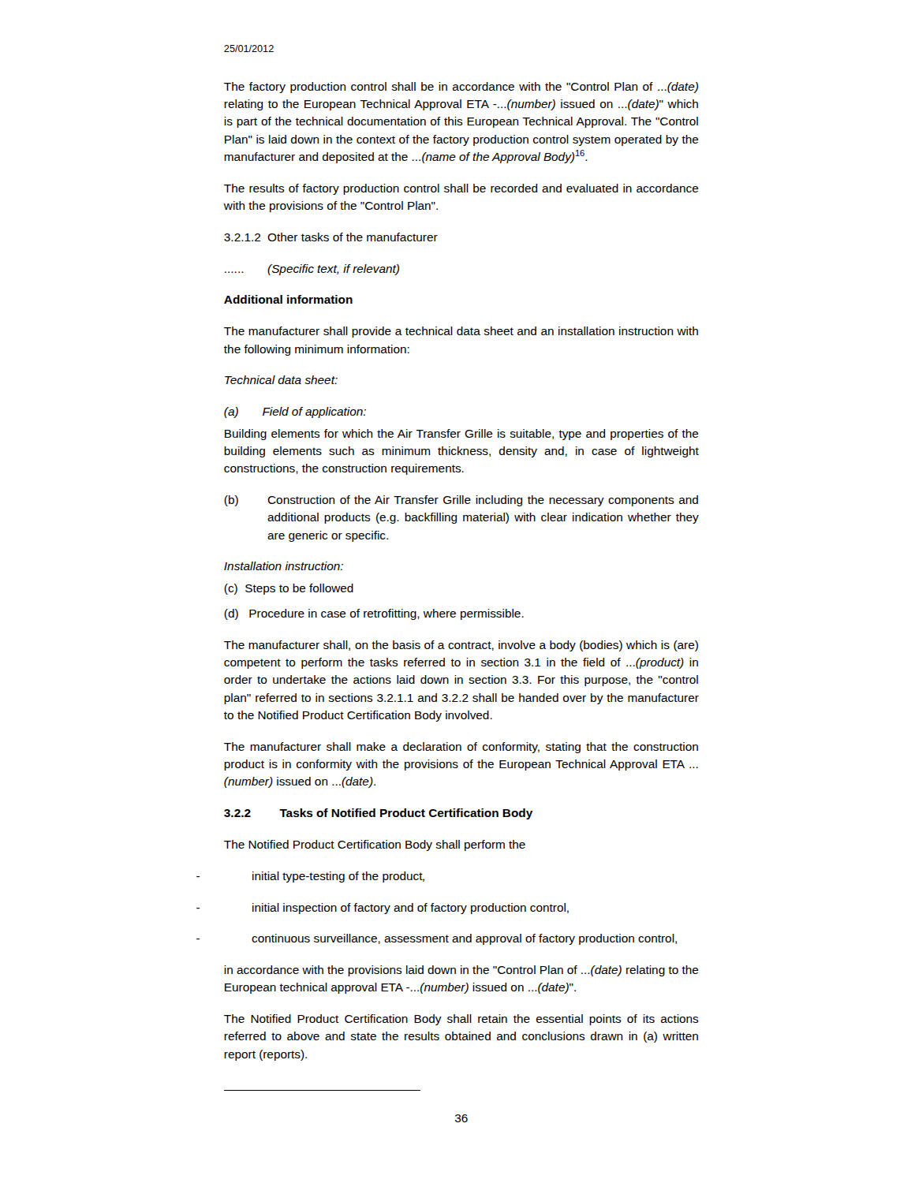25/01/2012
The factory production control shall be in accordance with the "Control Plan of ...(date) relating to the European Technical Approval ETA -...(number) issued on ...(date)" which is part of the technical documentation of this European Technical Approval. The "Control Plan" is laid down in the context of the factory production control system operated by the manufacturer and deposited at the ...(name of the Approval Body)16.
The results of factory production control shall be recorded and evaluated in accordance with the provisions of the "Control Plan".
3.2.1.2 Other tasks of the manufacturer
......(Specific text, if relevant)
Additional information
The manufacturer shall provide a technical data sheet and an installation instruction with the following minimum information:
Technical data sheet:
(a) Field of application:
Building elements for which the Air Transfer Grille is suitable, type and properties of the building elements such as minimum thickness, density and, in case of lightweight constructions, the construction requirements.
(b) Construction of the Air Transfer Grille including the necessary components and additional products (e.g. backfilling material) with clear indication whether they are generic or specific.
Installation instruction:
(c) Steps to be followed
(d) Procedure in case of retrofitting, where permissible.
The manufacturer shall, on the basis of a contract, involve a body (bodies) which is (are) competent to perform the tasks referred to in section 3.1 in the field of ...(product) in order to undertake the actions laid down in section 3.3. For this purpose, the "control plan" referred to in sections 3.2.1.1 and 3.2.2 shall be handed over by the manufacturer to the Notified Product Certification Body involved.
The manufacturer shall make a declaration of conformity, stating that the construction product is in conformity with the provisions of the European Technical Approval ETA ...(number) issued on ...(date).
3.2.2 Tasks of Notified Product Certification Body
The Notified Product Certification Body shall perform the
-initial type-testing of the product,
-initial inspection of factory and of factory production control,
-continuous surveillance, assessment and approval of factory production control,
in accordance with the provisions laid down in the "Control Plan of ...(date) relating to the European technical approval ETA -...(number) issued on ...(date)".
The Notified Product Certification Body shall retain the essential points of its actions referred to above and state the results obtained and conclusions drawn in (a) written report (reports).
36